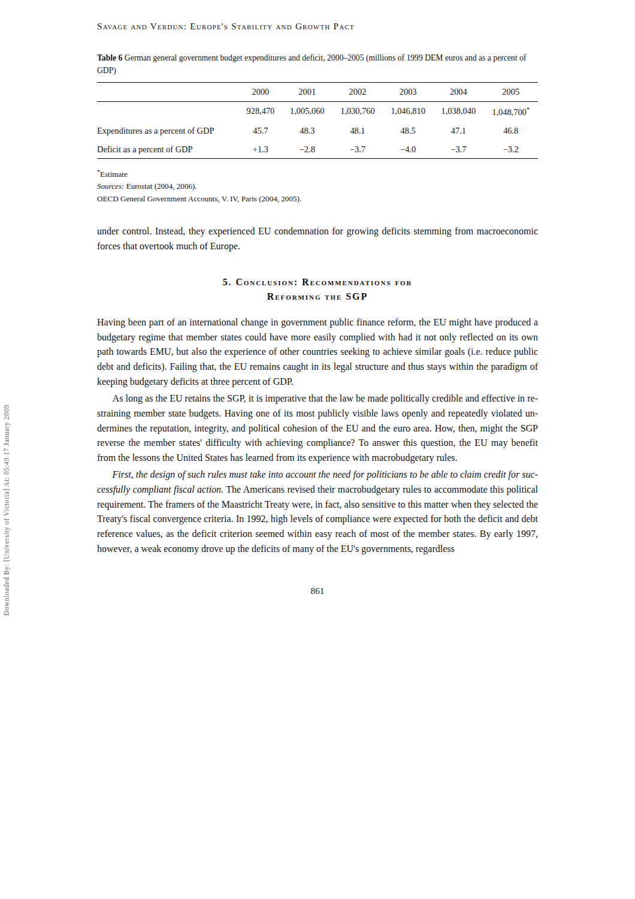Downloaded By: [University of Victoria] At: 05:49 17 January 2009
Savage and Verdun: Europe's Stability and Growth Pact
Table 6 German general government budget expenditures and deficit, 2000–2005 (millions of 1999 DEM euros and as a percent of GDP)
| | 2000 | 2001 | 2002 | 2003 | 2004 | 2005 |
| --- | --- | --- | --- | --- | --- | --- |
| | 928,470 | 1,005,060 | 1,030,760 | 1,046,810 | 1,038,040 | 1,048,700 * |
| Expenditures as a percent of GDP | 45.7 | 48.3 | 48.1 | 48.5 | 47.1 | 46.8 |
| Deficit as a percent of GDP | +1.3 | −2.8 | −3.7 | −4.0 | −3.7 | −3.2 |
*Estimate
Sources: Eurostat (2004, 2006).
OECD General Government Accounts, V. IV, Paris (2004, 2005).
under control. Instead, they experienced EU condemnation for growing deficits stemming from macroeconomic forces that overtook much of Europe.
5. Conclusion: Recommendations for
Reforming the SGP
Having been part of an international change in government public finance reform, the EU might have produced a budgetary regime that member states could have more easily complied with had it not only reflected on its own path towards EMU, but also the experience of other countries seeking to achieve similar goals (i.e. reduce public debt and deficits). Failing that, the EU remains caught in its legal structure and thus stays within the paradigm of keeping budgetary deficits at three percent of GDP.
As long as the EU retains the SGP, it is imperative that the law be made politically credible and effective in restraining member state budgets. Having one of its most publicly visible laws openly and repeatedly violated undermines the reputation, integrity, and political cohesion of the EU and the euro area. How, then, might the SGP reverse the member states' difficulty with achieving compliance? To answer this question, the EU may benefit from the lessons the United States has learned from its experience with macrobudgetary rules.
First, the design of such rules must take into account the need for politicians to be able to claim credit for successfully compliant fiscal action. The Americans revised their macrobudgetary rules to accommodate this political requirement. The framers of the Maastricht Treaty were, in fact, also sensitive to this matter when they selected the Treaty's fiscal convergence criteria. In 1992, high levels of compliance were expected for both the deficit and debt reference values, as the deficit criterion seemed within easy reach of most of the member states. By early 1997, however, a weak economy drove up the deficits of many of the EU's governments, regardless
861